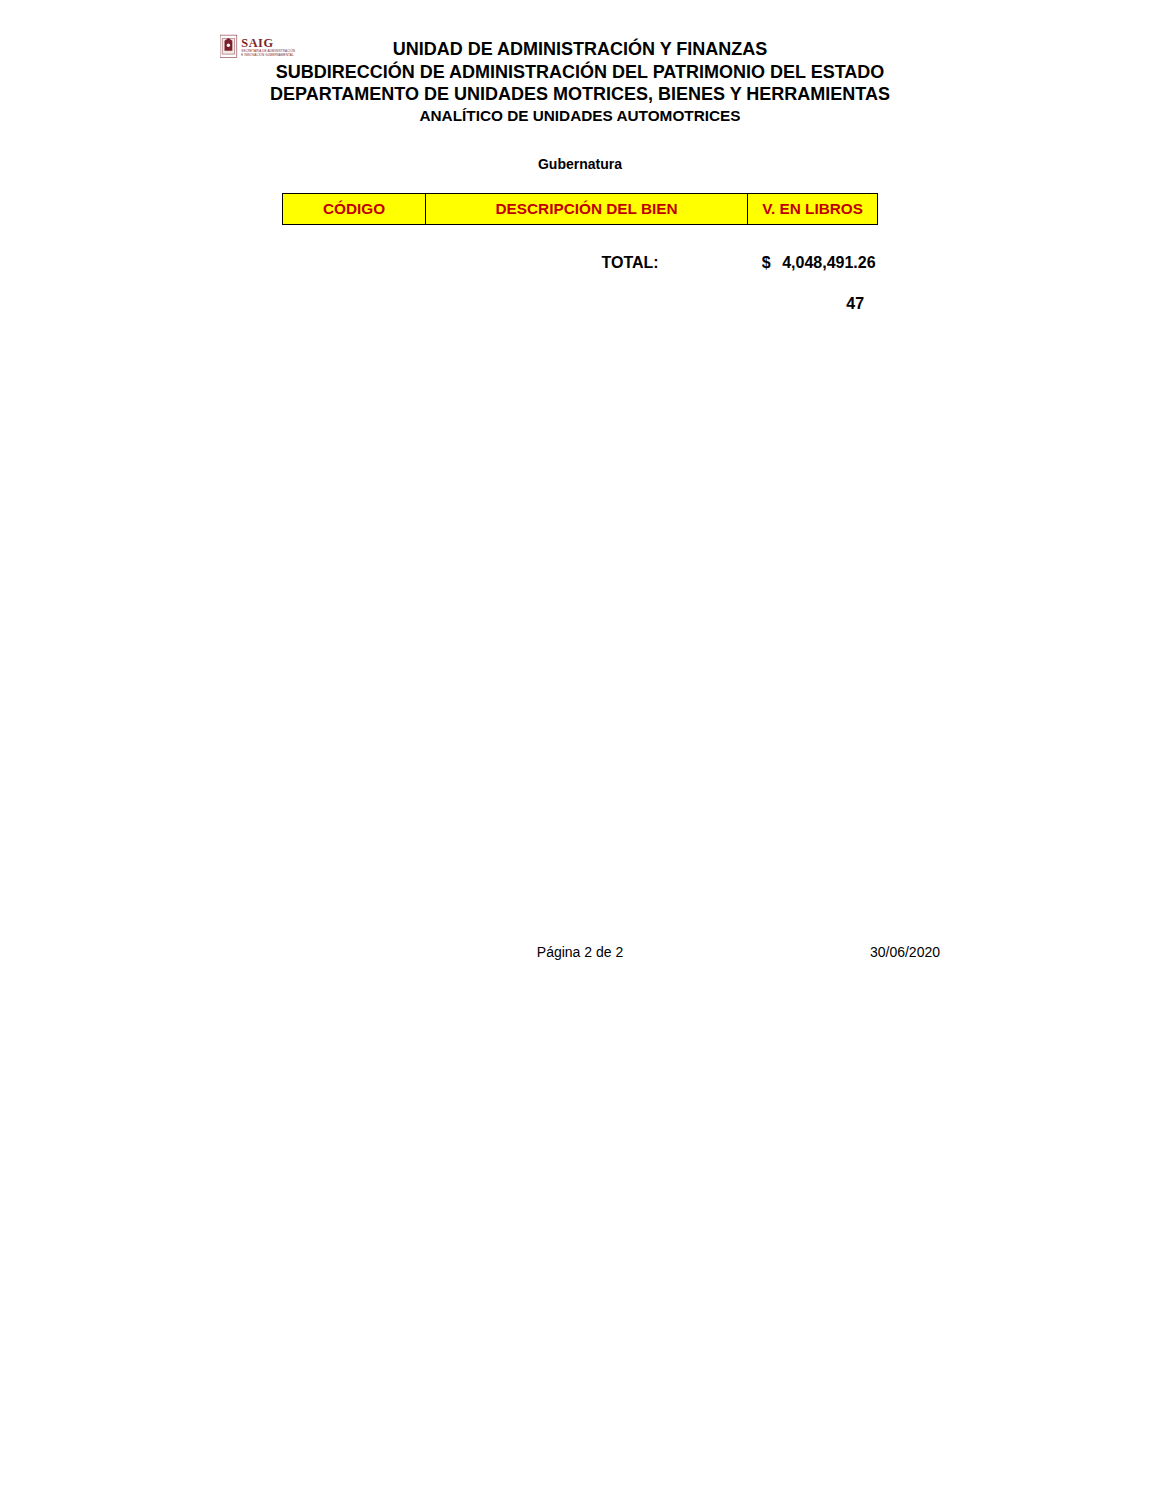SAIG SECRETARÍA DE ADMINISTRACIÓN E INNOVACIÓN GUBERNAMENTAL
UNIDAD DE ADMINISTRACIÓN Y FINANZAS
SUBDIRECCIÓN DE ADMINISTRACIÓN DEL PATRIMONIO DEL ESTADO
DEPARTAMENTO DE UNIDADES MOTRICES, BIENES Y HERRAMIENTAS
ANALÍTICO DE UNIDADES AUTOMOTRICES
Gubernatura
| CÓDIGO | DESCRIPCIÓN DEL BIEN | V. EN LIBROS |
| --- | --- | --- |
| TOTAL: | $ 4,048,491.26 |
| | 47 |
Página 2 de 2
30/06/2020